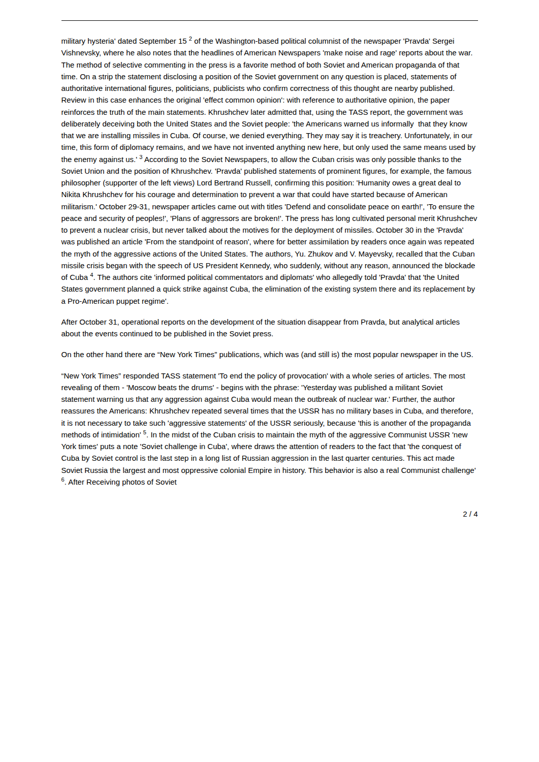military hysteria' dated September 15 2 of the Washington-based political columnist of the newspaper 'Pravda' Sergei Vishnevsky, where he also notes that the headlines of American Newspapers 'make noise and rage' reports about the war. The method of selective commenting in the press is a favorite method of both Soviet and American propaganda of that time. On a strip the statement disclosing a position of the Soviet government on any question is placed, statements of authoritative international figures, politicians, publicists who confirm correctness of this thought are nearby published. Review in this case enhances the original 'effect common opinion': with reference to authoritative opinion, the paper reinforces the truth of the main statements. Khrushchev later admitted that, using the TASS report, the government was deliberately deceiving both the United States and the Soviet people: 'the Americans warned us informally that they know that we are installing missiles in Cuba. Of course, we denied everything. They may say it is treachery. Unfortunately, in our time, this form of diplomacy remains, and we have not invented anything new here, but only used the same means used by the enemy against us.' 3 According to the Soviet Newspapers, to allow the Cuban crisis was only possible thanks to the Soviet Union and the position of Khrushchev. 'Pravda' published statements of prominent figures, for example, the famous philosopher (supporter of the left views) Lord Bertrand Russell, confirming this position: 'Humanity owes a great deal to Nikita Khrushchev for his courage and determination to prevent a war that could have started because of American militarism.' October 29-31, newspaper articles came out with titles 'Defend and consolidate peace on earth!', 'To ensure the peace and security of peoples!', 'Plans of aggressors are broken!'. The press has long cultivated personal merit Khrushchev to prevent a nuclear crisis, but never talked about the motives for the deployment of missiles. October 30 in the 'Pravda' was published an article 'From the standpoint of reason', where for better assimilation by readers once again was repeated the myth of the aggressive actions of the United States. The authors, Yu. Zhukov and V. Mayevsky, recalled that the Cuban missile crisis began with the speech of US President Kennedy, who suddenly, without any reason, announced the blockade of Cuba 4. The authors cite 'informed political commentators and diplomats' who allegedly told 'Pravda' that 'the United States government planned a quick strike against Cuba, the elimination of the existing system there and its replacement by a Pro-American puppet regime'.
After October 31, operational reports on the development of the situation disappear from Pravda, but analytical articles about the events continued to be published in the Soviet press.
On the other hand there are “New York Times” publications, which was (and still is) the most popular newspaper in the US.
“New York Times” responded TASS statement 'To end the policy of provocation' with a whole series of articles. The most revealing of them - 'Moscow beats the drums' - begins with the phrase: 'Yesterday was published a militant Soviet statement warning us that any aggression against Cuba would mean the outbreak of nuclear war.' Further, the author reassures the Americans: Khrushchev repeated several times that the USSR has no military bases in Cuba, and therefore, it is not necessary to take such 'aggressive statements' of the USSR seriously, because 'this is another of the propaganda methods of intimidation' 5. In the midst of the Cuban crisis to maintain the myth of the aggressive Communist USSR 'new York times' puts a note 'Soviet challenge in Cuba', where draws the attention of readers to the fact that 'the conquest of Cuba by Soviet control is the last step in a long list of Russian aggression in the last quarter centuries. This act made Soviet Russia the largest and most oppressive colonial Empire in history. This behavior is also a real Communist challenge' 6. After Receiving photos of Soviet
2 / 4